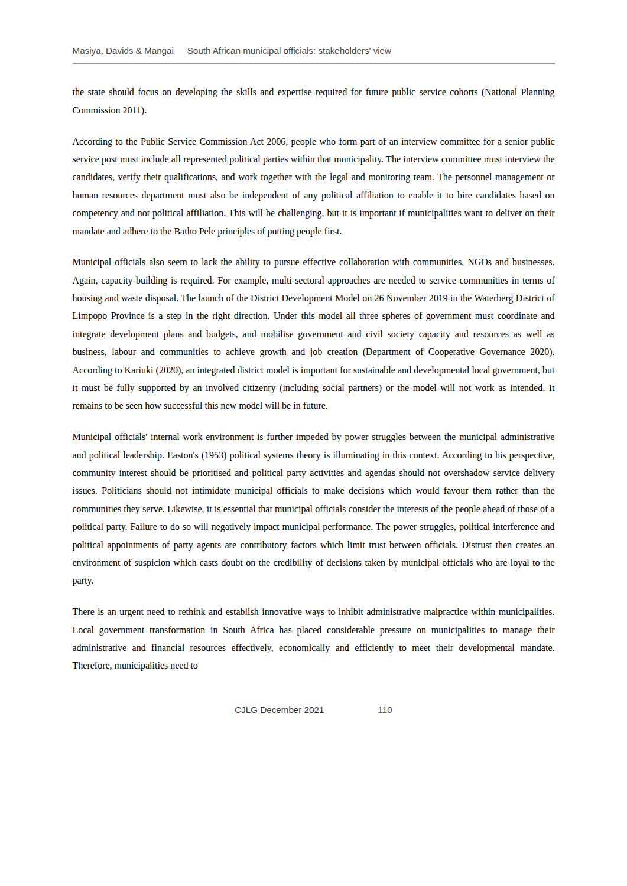Masiya, Davids & Mangai South African municipal officials: stakeholders' view
the state should focus on developing the skills and expertise required for future public service cohorts (National Planning Commission 2011).
According to the Public Service Commission Act 2006, people who form part of an interview committee for a senior public service post must include all represented political parties within that municipality. The interview committee must interview the candidates, verify their qualifications, and work together with the legal and monitoring team. The personnel management or human resources department must also be independent of any political affiliation to enable it to hire candidates based on competency and not political affiliation. This will be challenging, but it is important if municipalities want to deliver on their mandate and adhere to the Batho Pele principles of putting people first.
Municipal officials also seem to lack the ability to pursue effective collaboration with communities, NGOs and businesses. Again, capacity-building is required. For example, multi-sectoral approaches are needed to service communities in terms of housing and waste disposal. The launch of the District Development Model on 26 November 2019 in the Waterberg District of Limpopo Province is a step in the right direction. Under this model all three spheres of government must coordinate and integrate development plans and budgets, and mobilise government and civil society capacity and resources as well as business, labour and communities to achieve growth and job creation (Department of Cooperative Governance 2020). According to Kariuki (2020), an integrated district model is important for sustainable and developmental local government, but it must be fully supported by an involved citizenry (including social partners) or the model will not work as intended. It remains to be seen how successful this new model will be in future.
Municipal officials' internal work environment is further impeded by power struggles between the municipal administrative and political leadership. Easton's (1953) political systems theory is illuminating in this context. According to his perspective, community interest should be prioritised and political party activities and agendas should not overshadow service delivery issues. Politicians should not intimidate municipal officials to make decisions which would favour them rather than the communities they serve. Likewise, it is essential that municipal officials consider the interests of the people ahead of those of a political party. Failure to do so will negatively impact municipal performance. The power struggles, political interference and political appointments of party agents are contributory factors which limit trust between officials. Distrust then creates an environment of suspicion which casts doubt on the credibility of decisions taken by municipal officials who are loyal to the party.
There is an urgent need to rethink and establish innovative ways to inhibit administrative malpractice within municipalities. Local government transformation in South Africa has placed considerable pressure on municipalities to manage their administrative and financial resources effectively, economically and efficiently to meet their developmental mandate. Therefore, municipalities need to
CJLG December 2021 110